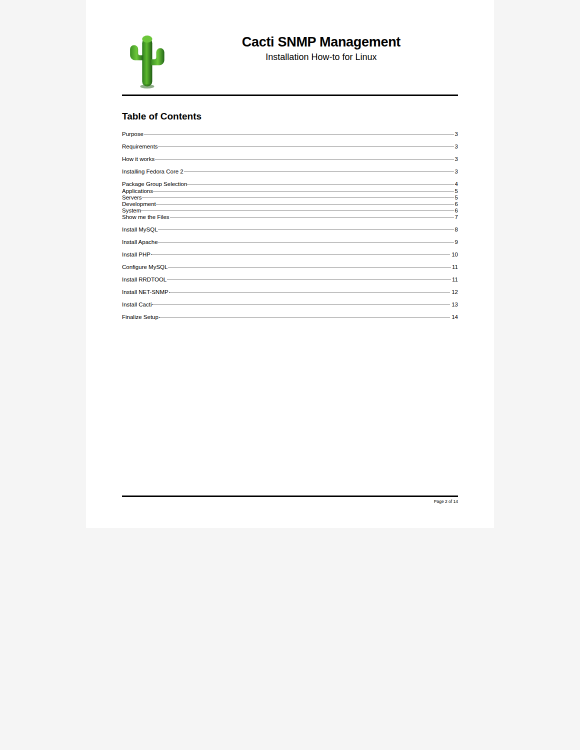Cacti SNMP Management
Installation How-to for Linux
Table of Contents
Purpose 3
Requirements 3
How it works 3
Installing Fedora Core 2 3
Package Group Selection 4
Applications 5
Servers 5
Development 6
System 6
Show me the Files 7
Install MySQL 8
Install Apache 9
Install PHP 10
Configure MySQL 11
Install RRDTOOL 11
Install NET-SNMP 12
Install Cacti 13
Finalize Setup 14
Page 2 of 14